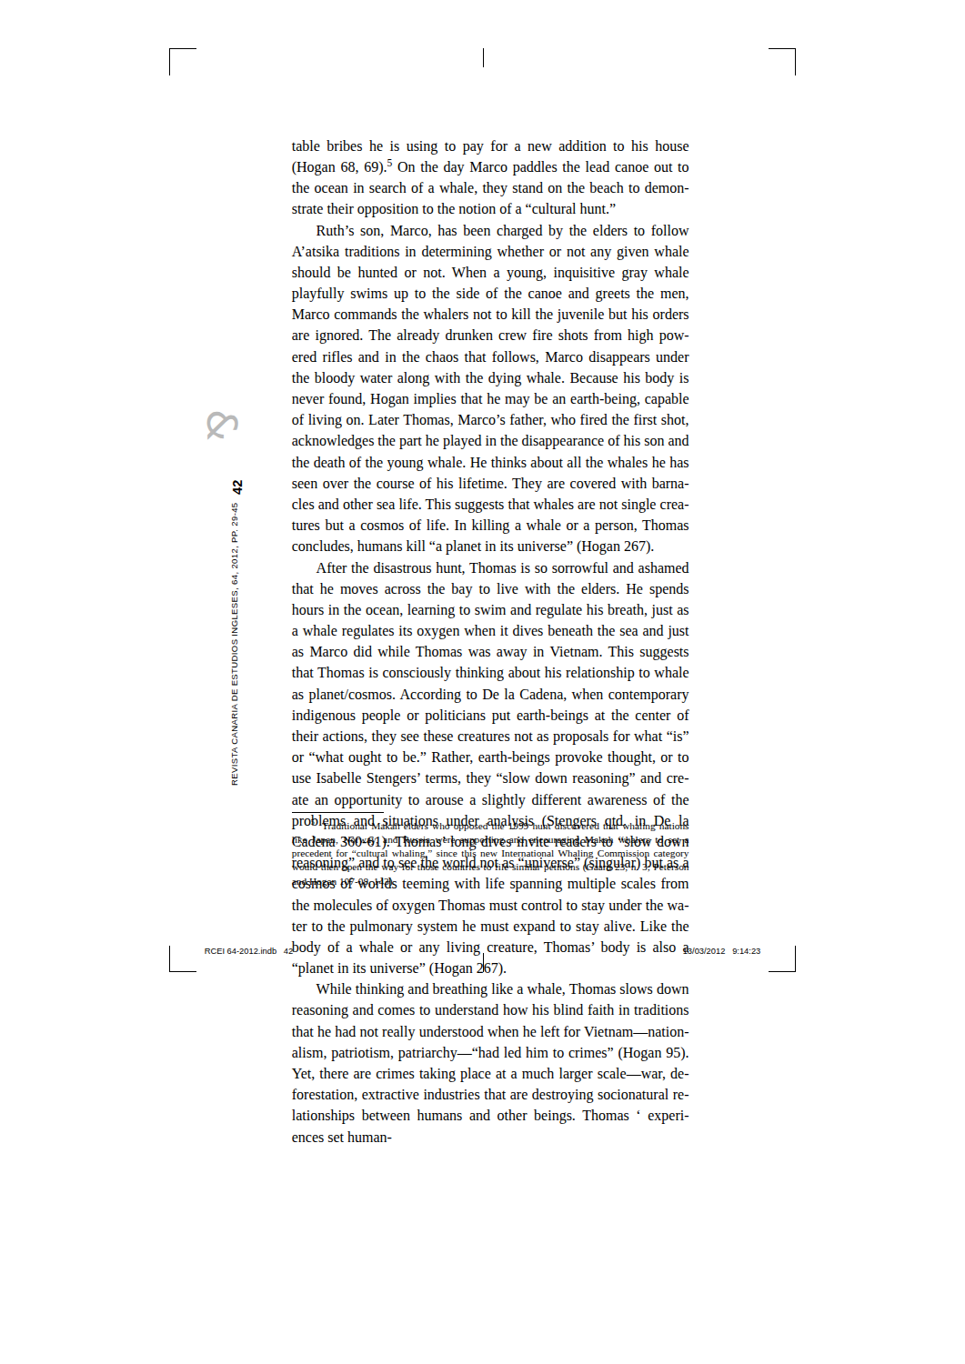⅋
42
REVISTA CANARIA DE ESTUDIOS INGLESES, 64, 2012, PP. 29-45
table bribes he is using to pay for a new addition to his house (Hogan 68, 69).5 On the day Marco paddles the lead canoe out to the ocean in search of a whale, they stand on the beach to demonstrate their opposition to the notion of a “cultural hunt.”
Ruth’s son, Marco, has been charged by the elders to follow A’atsika traditions in determining whether or not any given whale should be hunted or not. When a young, inquisitive gray whale playfully swims up to the side of the canoe and greets the men, Marco commands the whalers not to kill the juvenile but his orders are ignored. The already drunken crew fire shots from high powered rifles and in the chaos that follows, Marco disappears under the bloody water along with the dying whale. Because his body is never found, Hogan implies that he may be an earth-being, capable of living on. Later Thomas, Marco’s father, who fired the first shot, acknowledges the part he played in the disappearance of his son and the death of the young whale. He thinks about all the whales he has seen over the course of his lifetime. They are covered with barnacles and other sea life. This suggests that whales are not single creatures but a cosmos of life. In killing a whale or a person, Thomas concludes, humans kill “a planet in its universe” (Hogan 267).
After the disastrous hunt, Thomas is so sorrowful and ashamed that he moves across the bay to live with the elders. He spends hours in the ocean, learning to swim and regulate his breath, just as a whale regulates its oxygen when it dives beneath the sea and just as Marco did while Thomas was away in Vietnam. This suggests that Thomas is consciously thinking about his relationship to whale as planet/cosmos. According to De la Cadena, when contemporary indigenous people or politicians put earth-beings at the center of their actions, they see these creatures not as proposals for what “is” or “what ought to be.” Rather, earth-beings provoke thought, or to use Isabelle Stengers’ terms, they “slow down reasoning” and create an opportunity to arouse a slightly different awareness of the problems and situations under analysis (Stengers qtd. in De la Cadena 360-61). Thomas’ long dives invite readers to “slow down reasoning” and to see the world not as “universe” (singular) but as a cosmos of worlds teeming with life spanning multiple scales from the molecules of oxygen Thomas must control to stay under the water to the pulmonary system he must expand to stay alive. Like the body of a whale or any living creature, Thomas’ body is also a “planet in its universe” (Hogan 267).
While thinking and breathing like a whale, Thomas slows down reasoning and comes to understand how his blind faith in traditions that he had not really understood when he left for Vietnam—nationalism, patriotism, patriarchy—“had led him to crimes” (Hogan 95). Yet, there are crimes taking place at a much larger scale—war, deforestation, extractive industries that are destroying socionatural relationships between humans and other beings. Thomas ‘ experiences set human-
5 Traditional Makah elders who opposed the 1999 hunt discovered that whaling nations like Japan, Norway, and Russia were supporting and encouraging Makah whalers to set a precedent for “cultural whaling,” since this new International Whaling Commission category would then open the way for those countries to file similar petitions (Gaard 23, n. 3; Peterson and Hogan 107-08, 143).
RCEI 64-2012.indb 42 13/03/2012 9:14:23